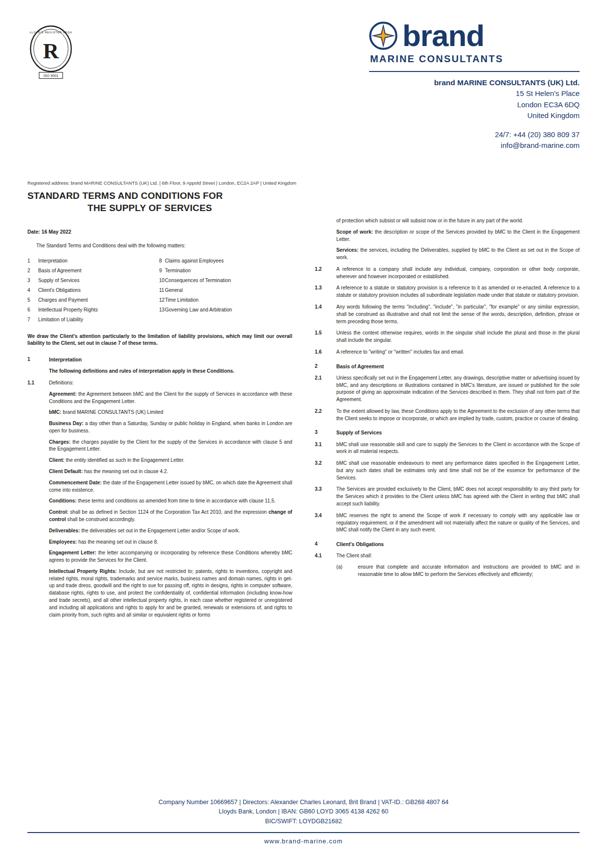R LLOYD'S REGISTER·LRQA ISO 9001
brand
MARINE CONSULTANTS
brand MARINE CONSULTANTS (UK) Ltd.
15 St Helen's Place
London EC3A 6DQ
United Kingdom
24/7: +44 (20) 380 809 37
info@brand-marine.com
Registered address: brand MARINE CONSULTANTS (UK) Ltd. | 6th Floor, 9 Appold Street | London, EC2A 2AP | United Kingdom
STANDARD TERMS AND CONDITIONS FORTHE SUPPLY OF SERVICES
Date: 16 May 2022
The Standard Terms and Conditions deal with the following matters:
| 1 | Interpretation | 8 | Claims against Employees |
| 2 | Basis of Agreement | 9 | Termination |
| 3 | Supply of Services | 10 | Consequences of Termination |
| 4 | Client's Obligations | 11 | General |
| 5 | Charges and Payment | 12 | Time Limitation |
| 6 | Intellectual Property Rights | 13 | Governing Law and Arbitration |
| 7 | Limitation of Liability | | |
We draw the Client's attention particularly to the limitation of liability provisions, which may limit our overall liability to the Client, set out in clause 7 of these terms.
1
Interpretation
The following definitions and rules of interpretation apply in these Conditions.
1.1
Definitions:
Agreement: the Agreement between bMC and the Client for the supply of Services in accordance with these Conditions and the Engagement Letter.
bMC: brand MARINE CONSULTANTS (UK) Limited
Business Day: a day other than a Saturday, Sunday or public holiday in England, when banks in London are open for business.
Charges: the charges payable by the Client for the supply of the Services in accordance with clause 5 and the Engagement Letter.
Client: the entity identified as such in the Engagement Letter.
Client Default: has the meaning set out in clause 4.2.
Commencement Date: the date of the Engagement Letter issued by bMC, on which date the Agreement shall come into existence.
Conditions: these terms and conditions as amended from time to time in accordance with clause 11.5.
Control: shall be as defined in Section 1124 of the Corporation Tax Act 2010, and the expression change of control shall be construed accordingly.
Deliverables: the deliverables set out in the Engagement Letter and/or Scope of work.
Employees: has the meaning set out in clause 8.
Engagement Letter: the letter accompanying or incorporating by reference these Conditions whereby bMC agrees to provide the Services for the Client.
Intellectual Property Rights: Include, but are not restricted to; patents, rights to inventions, copyright and related rights, moral rights, trademarks and service marks, business names and domain names, rights in get-up and trade dress, goodwill and the right to sue for passing off, rights in designs, rights in computer software, database rights, rights to use, and protect the confidentiality of, confidential information (including know-how and trade secrets), and all other intellectual property rights, in each case whether registered or unregistered and including all applications and rights to apply for and be granted, renewals or extensions of, and rights to claim priority from, such rights and all similar or equivalent rights or forms
of protection which subsist or will subsist now or in the future in any part of the world.
Scope of work: the description or scope of the Services provided by bMC to the Client in the Engagement Letter.
Services: the services, including the Deliverables, supplied by bMC to the Client as set out in the Scope of work.
1.2
A reference to a company shall include any individual, company, corporation or other body corporate, wherever and however incorporated or established.
1.3
A reference to a statute or statutory provision is a reference to it as amended or re-enacted. A reference to a statute or statutory provision includes all subordinate legislation made under that statute or statutory provision.
1.4
Any words following the terms "including", "include", "in particular", "for example" or any similar expression, shall be construed as illustrative and shall not limit the sense of the words, description, definition, phrase or term preceding those terms.
1.5
Unless the context otherwise requires, words in the singular shall include the plural and those in the plural shall include the singular.
1.6
A reference to "writing" or "written" includes fax and email.
2
Basis of Agreement
2.1
Unless specifically set out in the Engagement Letter, any drawings, descriptive matter or advertising issued by bMC, and any descriptions or illustrations contained in bMC's literature, are issued or published for the sole purpose of giving an approximate indication of the Services described in them. They shall not form part of the Agreement.
2.2
To the extent allowed by law, these Conditions apply to the Agreement to the exclusion of any other terms that the Client seeks to impose or incorporate, or which are implied by trade, custom, practice or course of dealing.
3
Supply of Services
3.1
bMC shall use reasonable skill and care to supply the Services to the Client in accordance with the Scope of work in all material respects.
3.2
bMC shall use reasonable endeavours to meet any performance dates specified in the Engagement Letter, but any such dates shall be estimates only and time shall not be of the essence for performance of the Services.
3.3
The Services are provided exclusively to the Client, bMC does not accept responsibility to any third party for the Services which it provides to the Client unless bMC has agreed with the Client in writing that bMC shall accept such liability.
3.4
bMC reserves the right to amend the Scope of work if necessary to comply with any applicable law or regulatory requirement, or if the amendment will not materially affect the nature or quality of the Services, and bMC shall notify the Client in any such event.
4
Client's Obligations
4.1
The Client shall:
(a)
ensure that complete and accurate information and instructions are provided to bMC and in reasonable time to allow bMC to perform the Services effectively and efficiently;
Company Number 10669657 | Directors: Alexander Charles Leonard, Brit Brand | VAT-ID.: GB268 4807 64
Lloyds Bank, London | IBAN: GB60 LOYD 3065 4138 4262 60
BIC/SWIFT: LOYDGB21682
www.brand-marine.com